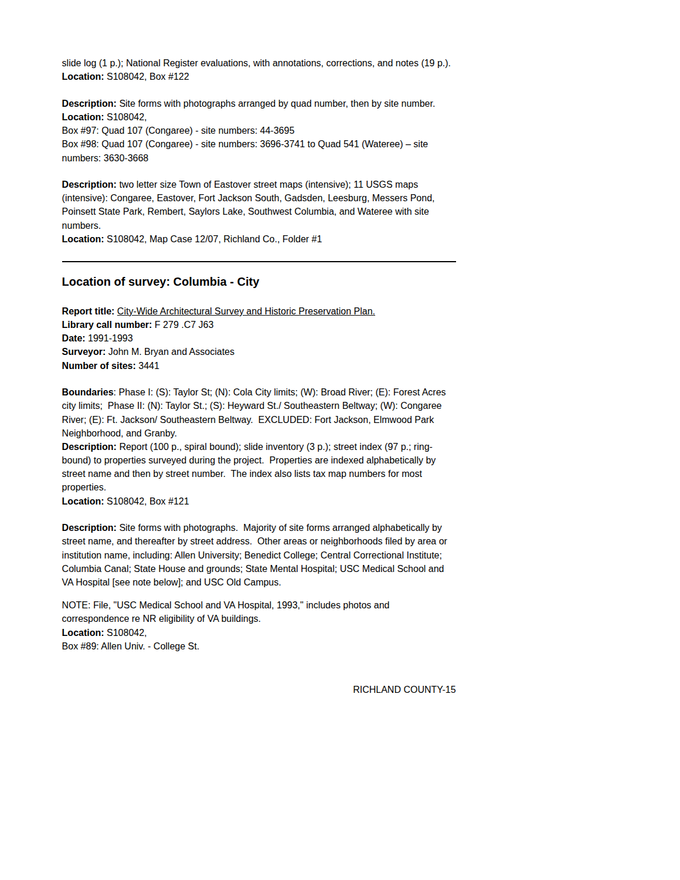slide log (1 p.); National Register evaluations, with annotations, corrections, and notes (19 p.).
Location: S108042, Box #122
Description: Site forms with photographs arranged by quad number, then by site number.
Location: S108042,
Box #97: Quad 107 (Congaree) - site numbers: 44-3695
Box #98: Quad 107 (Congaree) - site numbers: 3696-3741 to Quad 541 (Wateree) – site numbers: 3630-3668
Description: two letter size Town of Eastover street maps (intensive); 11 USGS maps (intensive): Congaree, Eastover, Fort Jackson South, Gadsden, Leesburg, Messers Pond, Poinsett State Park, Rembert, Saylors Lake, Southwest Columbia, and Wateree with site numbers.
Location: S108042, Map Case 12/07, Richland Co., Folder #1
Location of survey: Columbia - City
Report title: City-Wide Architectural Survey and Historic Preservation Plan.
Library call number: F 279 .C7 J63
Date: 1991-1993
Surveyor: John M. Bryan and Associates
Number of sites: 3441
Boundaries: Phase I: (S): Taylor St; (N): Cola City limits; (W): Broad River; (E): Forest Acres city limits; Phase II: (N): Taylor St.; (S): Heyward St./ Southeastern Beltway; (W): Congaree River; (E): Ft. Jackson/ Southeastern Beltway. EXCLUDED: Fort Jackson, Elmwood Park Neighborhood, and Granby.
Description: Report (100 p., spiral bound); slide inventory (3 p.); street index (97 p.; ring-bound) to properties surveyed during the project. Properties are indexed alphabetically by street name and then by street number. The index also lists tax map numbers for most properties.
Location: S108042, Box #121
Description: Site forms with photographs. Majority of site forms arranged alphabetically by street name, and thereafter by street address. Other areas or neighborhoods filed by area or institution name, including: Allen University; Benedict College; Central Correctional Institute; Columbia Canal; State House and grounds; State Mental Hospital; USC Medical School and VA Hospital [see note below]; and USC Old Campus.
NOTE: File, "USC Medical School and VA Hospital, 1993," includes photos and correspondence re NR eligibility of VA buildings.
Location: S108042,
Box #89: Allen Univ. - College St.
RICHLAND COUNTY-15